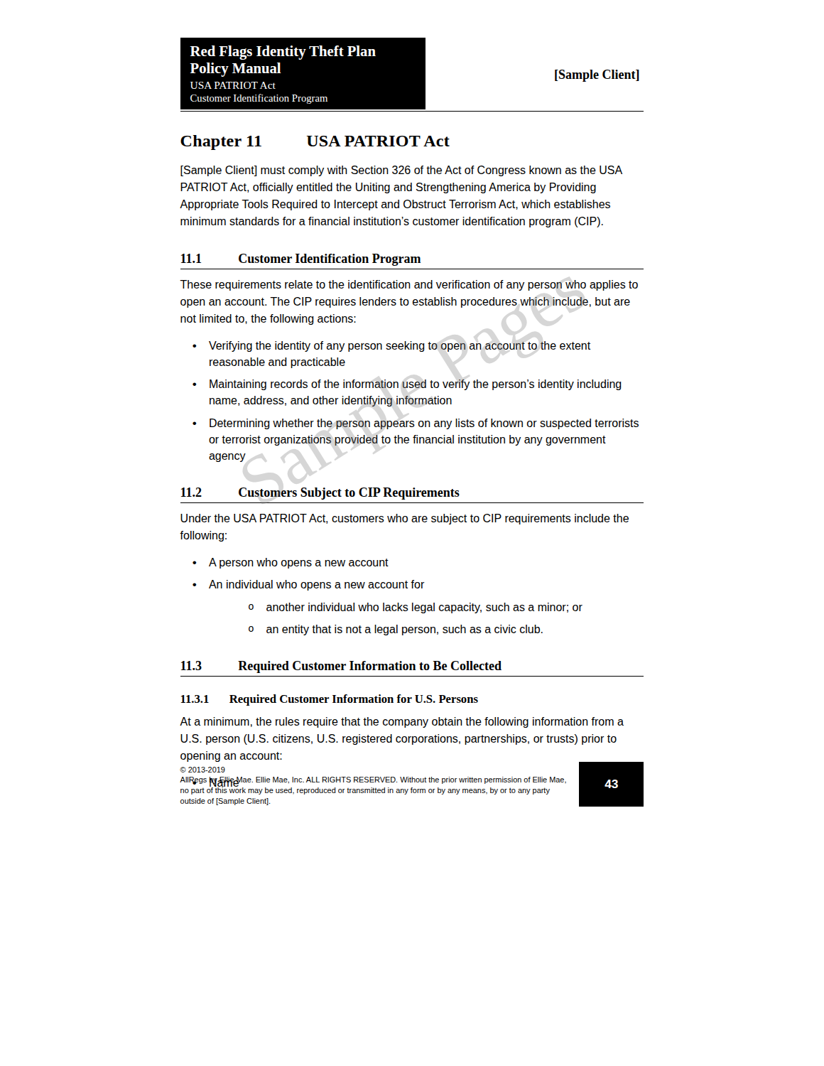Red Flags Identity Theft Plan
Policy Manual
USA PATRIOT Act
Customer Identification Program
[Sample Client]
Sample Pages
Chapter 11 USA PATRIOT Act
[Sample Client] must comply with Section 326 of the Act of Congress known as the USA PATRIOT Act, officially entitled the Uniting and Strengthening America by Providing Appropriate Tools Required to Intercept and Obstruct Terrorism Act, which establishes minimum standards for a financial institution’s customer identification program (CIP).
11.1 Customer Identification Program
These requirements relate to the identification and verification of any person who applies to open an account. The CIP requires lenders to establish procedures which include, but are not limited to, the following actions:
Verifying the identity of any person seeking to open an account to the extent reasonable and practicable
Maintaining records of the information used to verify the person’s identity including name, address, and other identifying information
Determining whether the person appears on any lists of known or suspected terrorists or terrorist organizations provided to the financial institution by any government agency
11.2 Customers Subject to CIP Requirements
Under the USA PATRIOT Act, customers who are subject to CIP requirements include the following:
A person who opens a new account
An individual who opens a new account for
another individual who lacks legal capacity, such as a minor; or
an entity that is not a legal person, such as a civic club.
11.3 Required Customer Information to Be Collected
11.3.1 Required Customer Information for U.S. Persons
At a minimum, the rules require that the company obtain the following information from a U.S. person (U.S. citizens, U.S. registered corporations, partnerships, or trusts) prior to opening an account:
Name
© 2013-2019
AllRegs by Ellie Mae. Ellie Mae, Inc. ALL RIGHTS RESERVED. Without the prior written permission of Ellie Mae, no part of this work may be used, reproduced or transmitted in any form or by any means, by or to any party outside of [Sample Client].
43